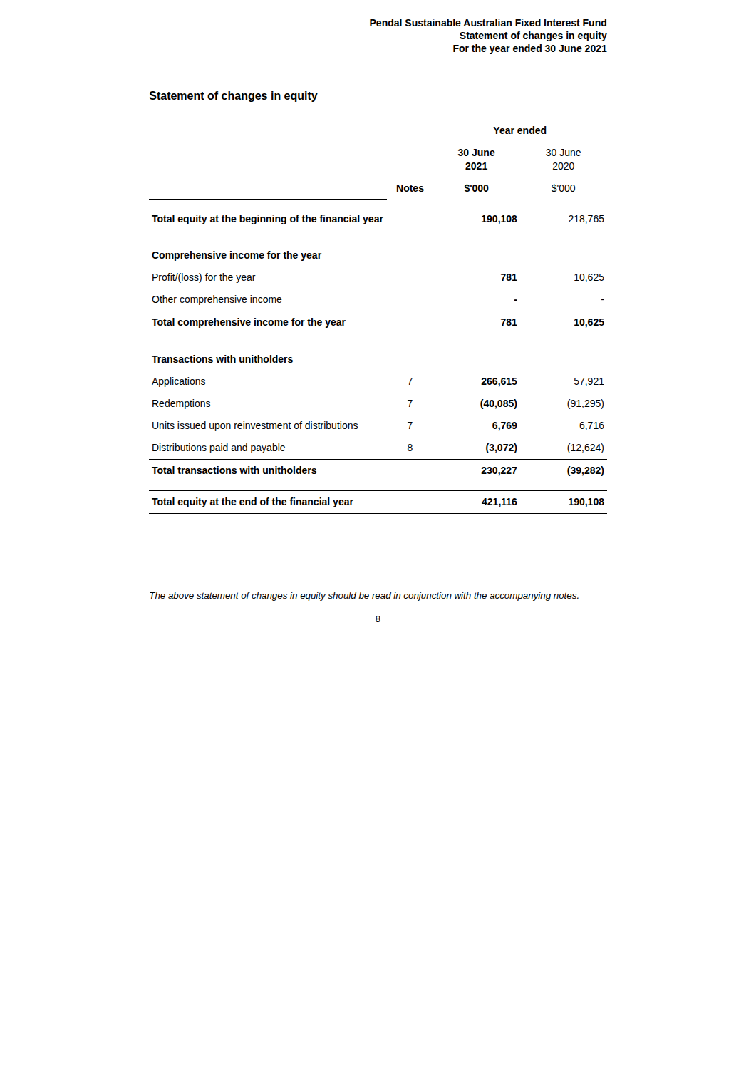Pendal Sustainable Australian Fixed Interest Fund
Statement of changes in equity
For the year ended 30 June 2021
Statement of changes in equity
| | | Year ended |
| --- | --- | --- |
| | | 30 June 2021 | 30 June 2020 |
| | Notes | $'000 | $'000 |
| Total equity at the beginning of the financial year | | 190,108 | 218,765 |
| Comprehensive income for the year | | | |
| Profit/(loss) for the year | | 781 | 10,625 |
| Other comprehensive income | | - | - |
| Total comprehensive income for the year | | 781 | 10,625 |
| Transactions with unitholders | | | |
| Applications | 7 | 266,615 | 57,921 |
| Redemptions | 7 | (40,085) | (91,295) |
| Units issued upon reinvestment of distributions | 7 | 6,769 | 6,716 |
| Distributions paid and payable | 8 | (3,072) | (12,624) |
| Total transactions with unitholders | | 230,227 | (39,282) |
| Total equity at the end of the financial year | | 421,116 | 190,108 |
The above statement of changes in equity should be read in conjunction with the accompanying notes.
8